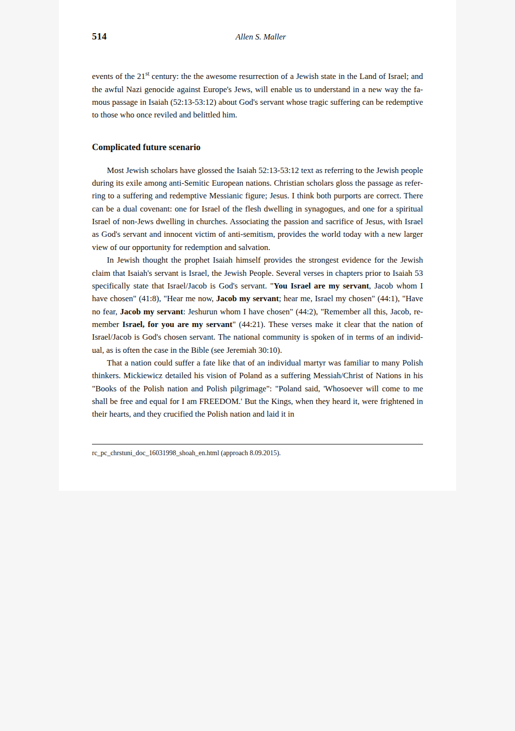514 Allen S. Maller
events of the 21st century: the the awesome resurrection of a Jewish state in the Land of Israel; and the awful Nazi genocide against Europe's Jews, will enable us to understand in a new way the famous passage in Isaiah (52:13-53:12) about God's servant whose tragic suffering can be redemptive to those who once reviled and belittled him.
Complicated future scenario
Most Jewish scholars have glossed the Isaiah 52:13-53:12 text as referring to the Jewish people during its exile among anti-Semitic European nations. Christian scholars gloss the passage as referring to a suffering and redemptive Messianic figure; Jesus. I think both purports are correct. There can be a dual covenant: one for Israel of the flesh dwelling in synagogues, and one for a spiritual Israel of non-Jews dwelling in churches. Associating the passion and sacrifice of Jesus, with Israel as God's servant and innocent victim of anti-semitism, provides the world today with a new larger view of our opportunity for redemption and salvation.
In Jewish thought the prophet Isaiah himself provides the strongest evidence for the Jewish claim that Isaiah's servant is Israel, the Jewish People. Several verses in chapters prior to Isaiah 53 specifically state that Israel/Jacob is God's servant. "You Israel are my servant, Jacob whom I have chosen" (41:8), "Hear me now, Jacob my servant; hear me, Israel my chosen" (44:1), "Have no fear, Jacob my servant: Jeshurun whom I have chosen" (44:2), "Remember all this, Jacob, remember Israel, for you are my servant" (44:21). These verses make it clear that the nation of Israel/Jacob is God's chosen servant. The national community is spoken of in terms of an individual, as is often the case in the Bible (see Jeremiah 30:10).
That a nation could suffer a fate like that of an individual martyr was familiar to many Polish thinkers. Mickiewicz detailed his vision of Poland as a suffering Messiah/Christ of Nations in his "Books of the Polish nation and Polish pilgrimage": "Poland said, 'Whosoever will come to me shall be free and equal for I am FREEDOM.' But the Kings, when they heard it, were frightened in their hearts, and they crucified the Polish nation and laid it in
rc_pc_chrstuni_doc_16031998_shoah_en.html (approach 8.09.2015).